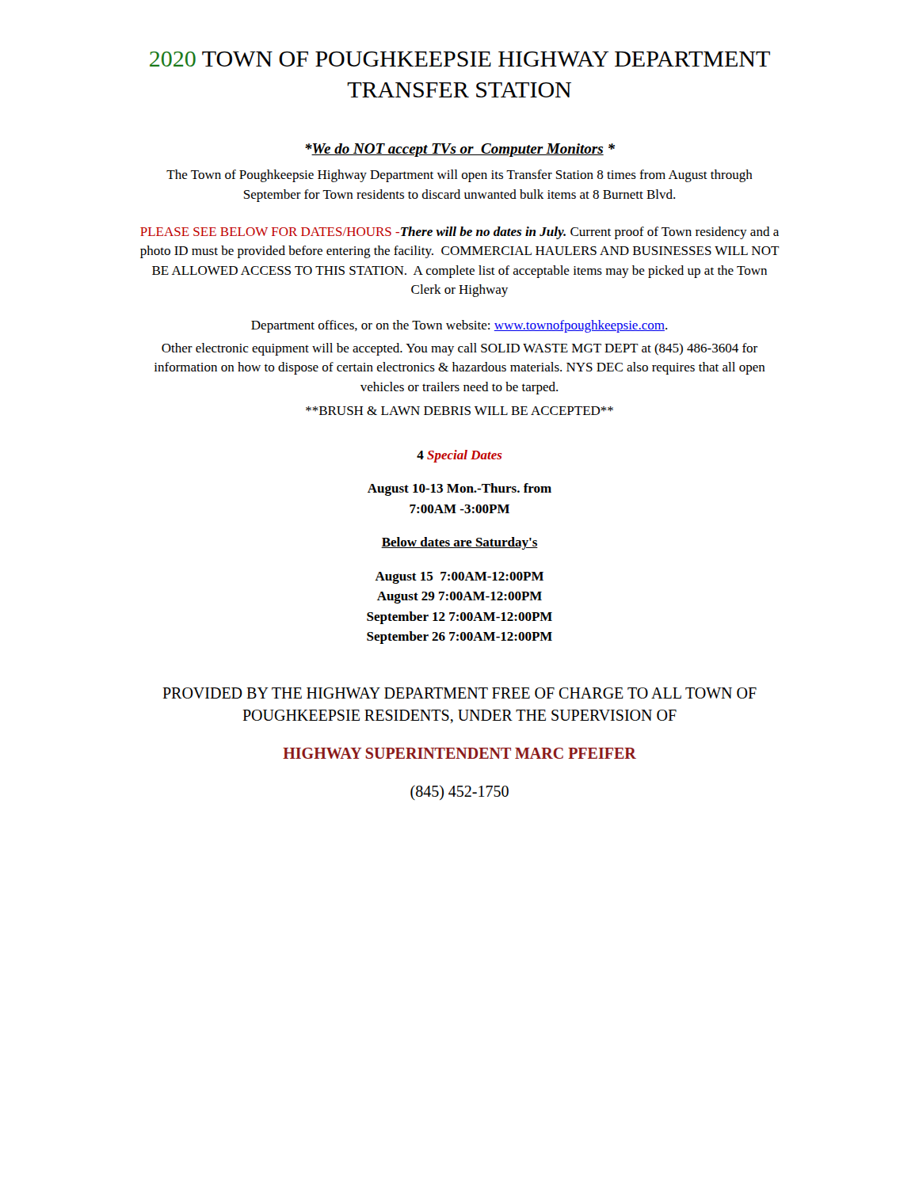2020 TOWN OF POUGHKEEPSIE HIGHWAY DEPARTMENT TRANSFER STATION
*We do NOT accept TVs or Computer Monitors *
The Town of Poughkeepsie Highway Department will open its Transfer Station 8 times from August through September for Town residents to discard unwanted bulk items at 8 Burnett Blvd.
PLEASE SEE BELOW FOR DATES/HOURS -There will be no dates in July. Current proof of Town residency and a photo ID must be provided before entering the facility. COMMERCIAL HAULERS AND BUSINESSES WILL NOT BE ALLOWED ACCESS TO THIS STATION. A complete list of acceptable items may be picked up at the Town Clerk or Highway
Department offices, or on the Town website: www.townofpoughkeepsie.com.
Other electronic equipment will be accepted. You may call SOLID WASTE MGT DEPT at (845) 486-3604 for information on how to dispose of certain electronics & hazardous materials. NYS DEC also requires that all open vehicles or trailers need to be tarped.
**BRUSH & LAWN DEBRIS WILL BE ACCEPTED**
4 Special Dates
August 10-13 Mon.-Thurs. from
7:00AM -3:00PM
Below dates are Saturday's
August 15 7:00AM-12:00PM
August 29 7:00AM-12:00PM
September 12 7:00AM-12:00PM
September 26 7:00AM-12:00PM
PROVIDED BY THE HIGHWAY DEPARTMENT FREE OF CHARGE TO ALL TOWN OF POUGHKEEPSIE RESIDENTS, UNDER THE SUPERVISION OF
HIGHWAY SUPERINTENDENT MARC PFEIFER
(845) 452-1750